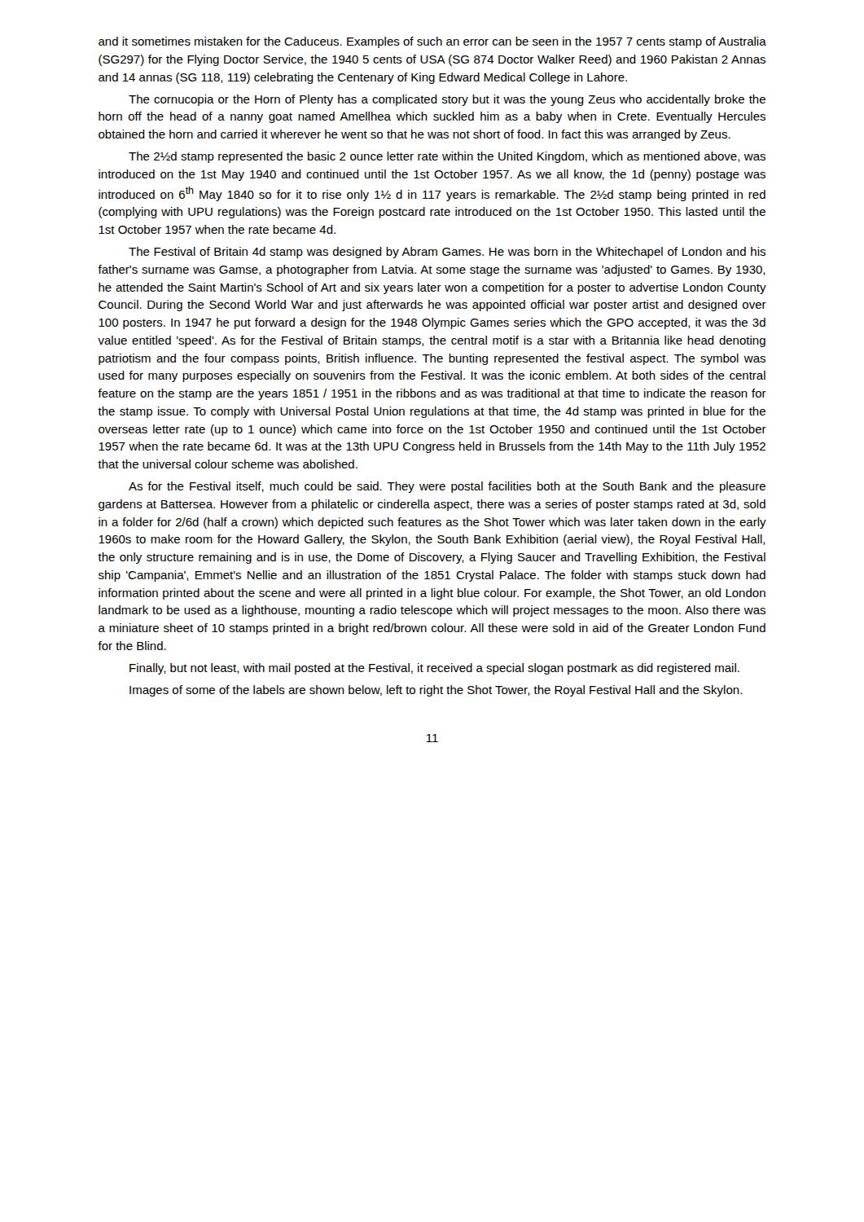and it sometimes mistaken for the Caduceus. Examples of such an error can be seen in the 1957 7 cents stamp of Australia (SG297) for the Flying Doctor Service, the 1940 5 cents of USA (SG 874 Doctor Walker Reed) and 1960 Pakistan 2 Annas and 14 annas (SG 118, 119) celebrating the Centenary of King Edward Medical College in Lahore.
The cornucopia or the Horn of Plenty has a complicated story but it was the young Zeus who accidentally broke the horn off the head of a nanny goat named Amellhea which suckled him as a baby when in Crete. Eventually Hercules obtained the horn and carried it wherever he went so that he was not short of food. In fact this was arranged by Zeus.
The 2½d stamp represented the basic 2 ounce letter rate within the United Kingdom, which as mentioned above, was introduced on the 1st May 1940 and continued until the 1st October 1957. As we all know, the 1d (penny) postage was introduced on 6th May 1840 so for it to rise only 1½ d in 117 years is remarkable. The 2½d stamp being printed in red (complying with UPU regulations) was the Foreign postcard rate introduced on the 1st October 1950. This lasted until the 1st October 1957 when the rate became 4d.
The Festival of Britain 4d stamp was designed by Abram Games. He was born in the Whitechapel of London and his father's surname was Gamse, a photographer from Latvia. At some stage the surname was 'adjusted' to Games. By 1930, he attended the Saint Martin's School of Art and six years later won a competition for a poster to advertise London County Council. During the Second World War and just afterwards he was appointed official war poster artist and designed over 100 posters. In 1947 he put forward a design for the 1948 Olympic Games series which the GPO accepted, it was the 3d value entitled 'speed'. As for the Festival of Britain stamps, the central motif is a star with a Britannia like head denoting patriotism and the four compass points, British influence. The bunting represented the festival aspect. The symbol was used for many purposes especially on souvenirs from the Festival. It was the iconic emblem. At both sides of the central feature on the stamp are the years 1851 / 1951 in the ribbons and as was traditional at that time to indicate the reason for the stamp issue. To comply with Universal Postal Union regulations at that time, the 4d stamp was printed in blue for the overseas letter rate (up to 1 ounce) which came into force on the 1st October 1950 and continued until the 1st October 1957 when the rate became 6d. It was at the 13th UPU Congress held in Brussels from the 14th May to the 11th July 1952 that the universal colour scheme was abolished.
As for the Festival itself, much could be said. They were postal facilities both at the South Bank and the pleasure gardens at Battersea. However from a philatelic or cinderella aspect, there was a series of poster stamps rated at 3d, sold in a folder for 2/6d (half a crown) which depicted such features as the Shot Tower which was later taken down in the early 1960s to make room for the Howard Gallery, the Skylon, the South Bank Exhibition (aerial view), the Royal Festival Hall, the only structure remaining and is in use, the Dome of Discovery, a Flying Saucer and Travelling Exhibition, the Festival ship 'Campania', Emmet's Nellie and an illustration of the 1851 Crystal Palace. The folder with stamps stuck down had information printed about the scene and were all printed in a light blue colour. For example, the Shot Tower, an old London landmark to be used as a lighthouse, mounting a radio telescope which will project messages to the moon. Also there was a miniature sheet of 10 stamps printed in a bright red/brown colour. All these were sold in aid of the Greater London Fund for the Blind.
Finally, but not least, with mail posted at the Festival, it received a special slogan postmark as did registered mail.
Images of some of the labels are shown below, left to right the Shot Tower, the Royal Festival Hall and the Skylon.
11